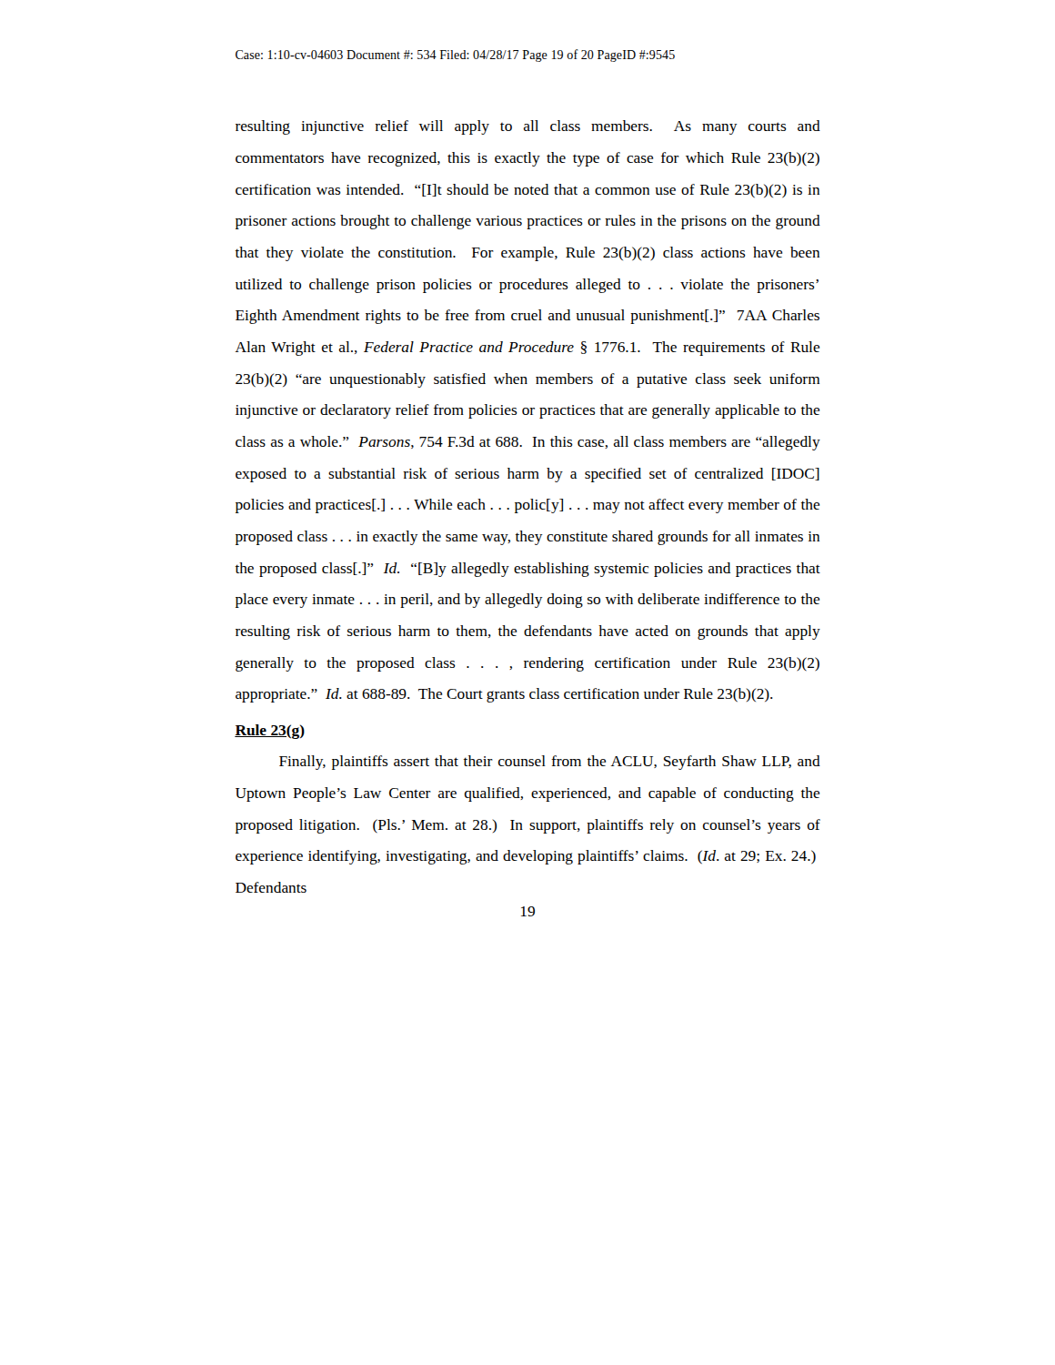Case: 1:10-cv-04603 Document #: 534 Filed: 04/28/17 Page 19 of 20 PageID #:9545
resulting injunctive relief will apply to all class members. As many courts and commentators have recognized, this is exactly the type of case for which Rule 23(b)(2) certification was intended. “[I]t should be noted that a common use of Rule 23(b)(2) is in prisoner actions brought to challenge various practices or rules in the prisons on the ground that they violate the constitution. For example, Rule 23(b)(2) class actions have been utilized to challenge prison policies or procedures alleged to . . . violate the prisoners’ Eighth Amendment rights to be free from cruel and unusual punishment[.]” 7AA Charles Alan Wright et al., Federal Practice and Procedure § 1776.1. The requirements of Rule 23(b)(2) “are unquestionably satisfied when members of a putative class seek uniform injunctive or declaratory relief from policies or practices that are generally applicable to the class as a whole.” Parsons, 754 F.3d at 688. In this case, all class members are “allegedly exposed to a substantial risk of serious harm by a specified set of centralized [IDOC] policies and practices[.] . . . While each . . . polic[y] . . . may not affect every member of the proposed class . . . in exactly the same way, they constitute shared grounds for all inmates in the proposed class[.]” Id. “[B]y allegedly establishing systemic policies and practices that place every inmate . . . in peril, and by allegedly doing so with deliberate indifference to the resulting risk of serious harm to them, the defendants have acted on grounds that apply generally to the proposed class . . . , rendering certification under Rule 23(b)(2) appropriate.” Id. at 688-89. The Court grants class certification under Rule 23(b)(2).
Rule 23(g)
Finally, plaintiffs assert that their counsel from the ACLU, Seyfarth Shaw LLP, and Uptown People’s Law Center are qualified, experienced, and capable of conducting the proposed litigation. (Pls.’ Mem. at 28.) In support, plaintiffs rely on counsel’s years of experience identifying, investigating, and developing plaintiffs’ claims. (Id. at 29; Ex. 24.) Defendants
19